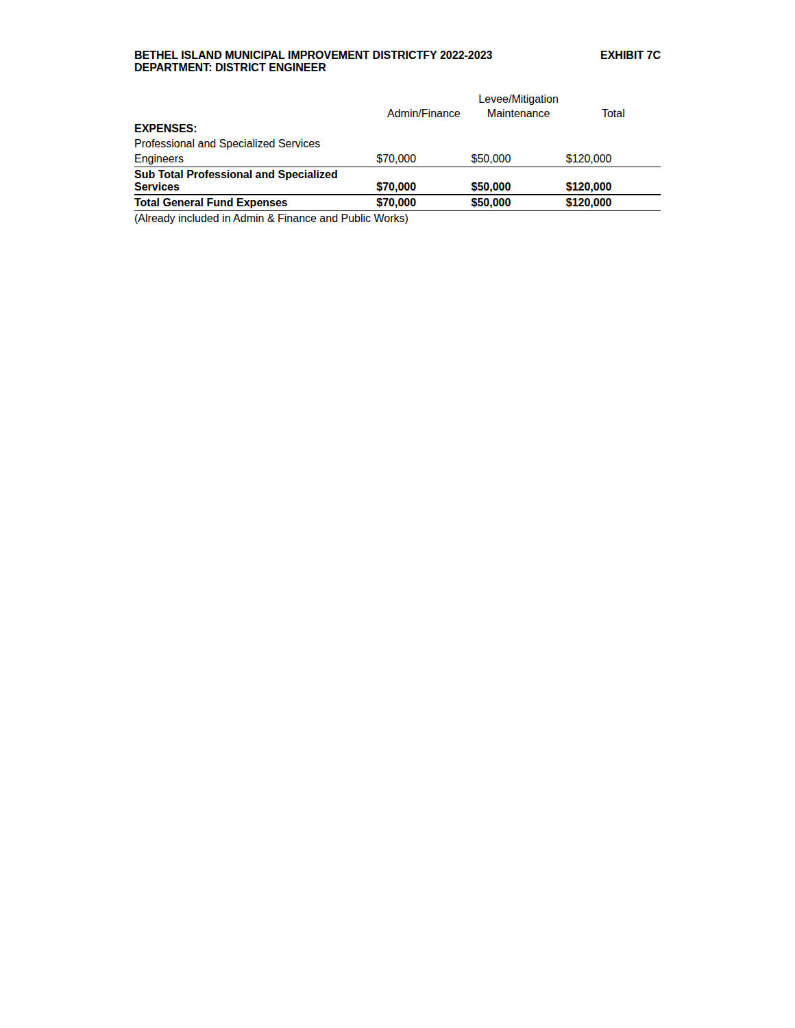| BETHEL ISLAND MUNICIPAL IMPROVEMENT DISTRICT | FY 2022-2023 | EXHIBIT 7C |
| DEPARTMENT: DISTRICT ENGINEER | | |
| | | Levee/Mitigation | |
| | Admin/Finance | Maintenance | Total |
| EXPENSES: | | | |
| Professional and Specialized Services | | | |
| Engineers | $70,000 | $50,000 | $120,000 |
| Sub Total Professional and Specialized Services | $70,000 | $50,000 | $120,000 |
| Total General Fund Expenses | $70,000 | $50,000 | $120,000 |
| (Already included in Admin & Finance and Public Works) |